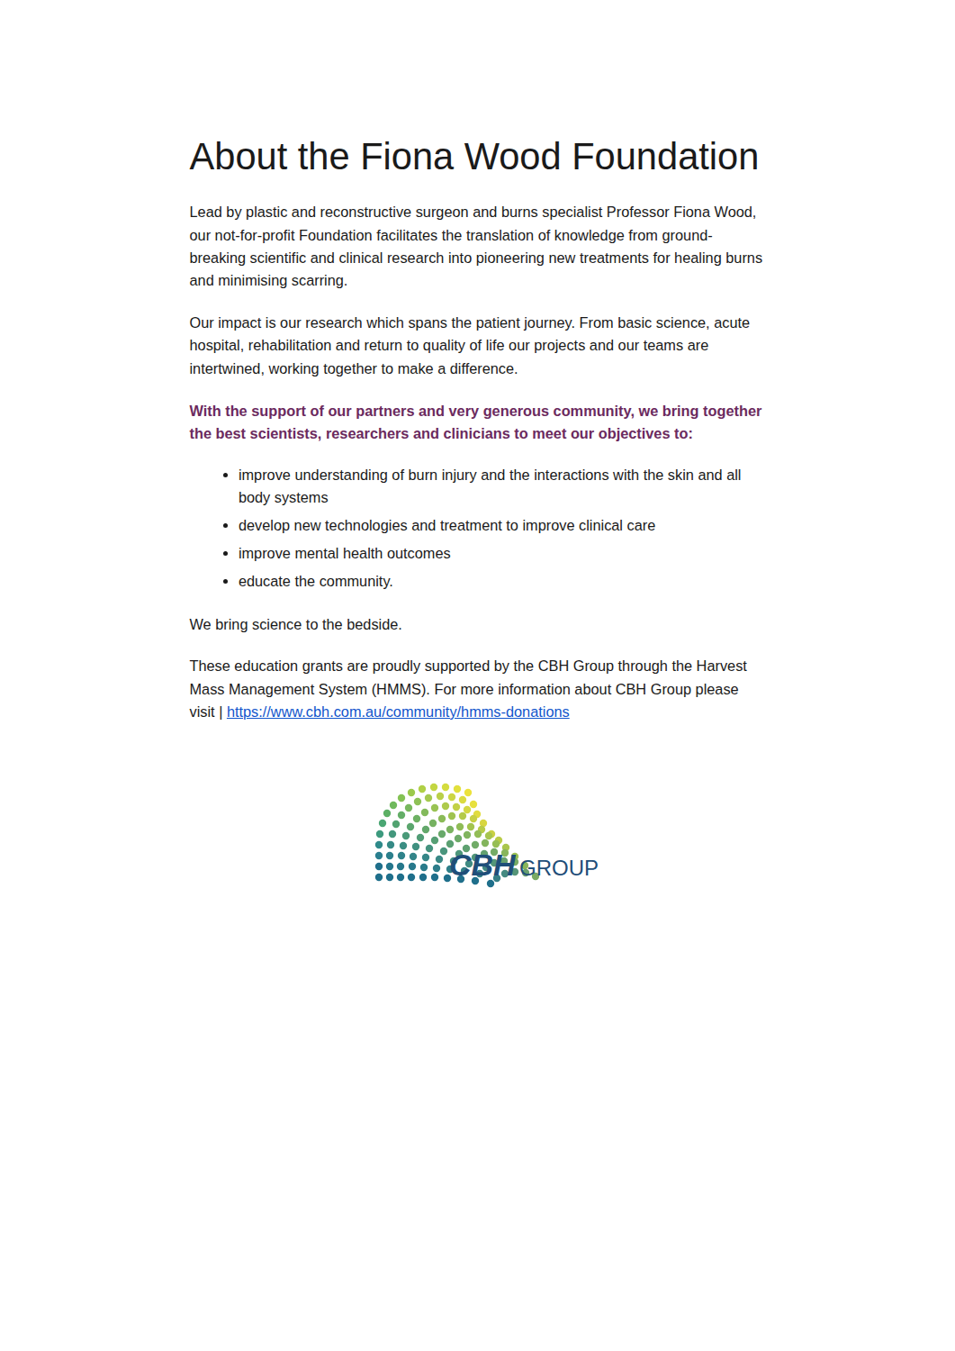About the Fiona Wood Foundation
Lead by plastic and reconstructive surgeon and burns specialist Professor Fiona Wood, our not-for-profit Foundation facilitates the translation of knowledge from ground-breaking scientific and clinical research into pioneering new treatments for healing burns and minimising scarring.
Our impact is our research which spans the patient journey. From basic science, acute hospital, rehabilitation and return to quality of life our projects and our teams are intertwined, working together to make a difference.
With the support of our partners and very generous community, we bring together the best scientists, researchers and clinicians to meet our objectives to:
improve understanding of burn injury and the interactions with the skin and all body systems
develop new technologies and treatment to improve clinical care
improve mental health outcomes
educate the community.
We bring science to the bedside.
These education grants are proudly supported by the CBH Group through the Harvest Mass Management System (HMMS). For more information about CBH Group please visit | https://www.cbh.com.au/community/hmms-donations
CBH GROUP